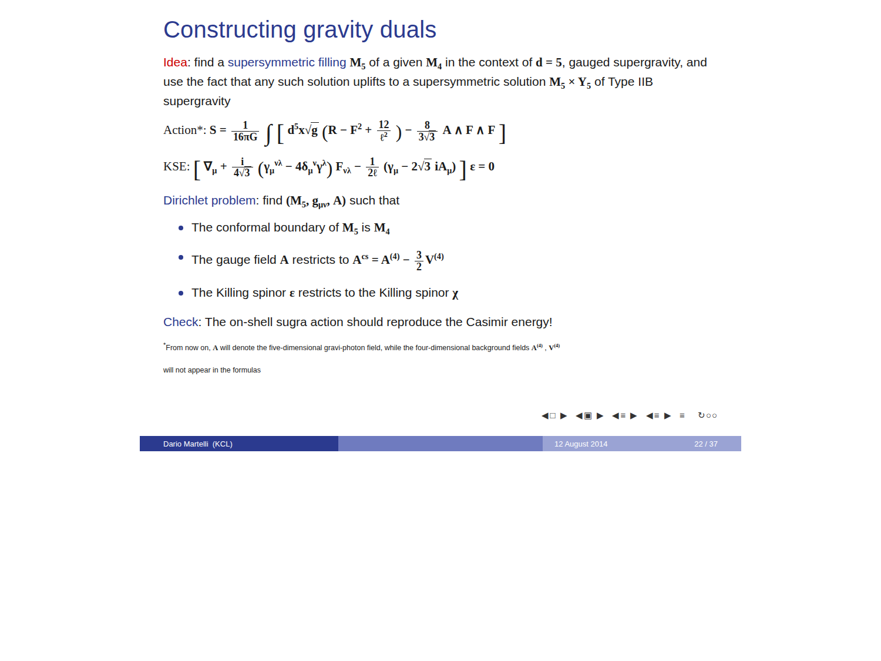Constructing gravity duals
Idea: find a supersymmetric filling M5 of a given M4 in the context of d = 5, gauged supergravity, and use the fact that any such solution uplifts to a supersymmetric solution M5 × Y5 of Type IIB supergravity
Action*: S = 116πG ∫ [ d5x√g (R − F2 + 12 ℓ2 ) − 83√3 A ∧ F ∧ F ]
KSE: [ ∇μ + i 4√3 (γμνλ − 4δμνγλ) Fνλ − 12ℓ (γμ − 2√3 iAμ) ] ε = 0
Dirichlet problem: find (M5, gμν, A) such that
The conformal boundary of M5 is M4
The gauge field A restricts to Acs = A(4) − 32 V(4)
The Killing spinor ε restricts to the Killing spinor χ
Check: The on-shell sugra action should reproduce the Casimir energy!
*From now on, A will denote the five-dimensional gravi-photon field, while the four-dimensional background fields A(4) , V(4)
will not appear in the formulas
◀□ ▶ ◀▣ ▶ ◀≡ ▶ ◀≡ ▶ ≡ ↻○○
Dario Martelli (KCL)
12 August 201422 / 37